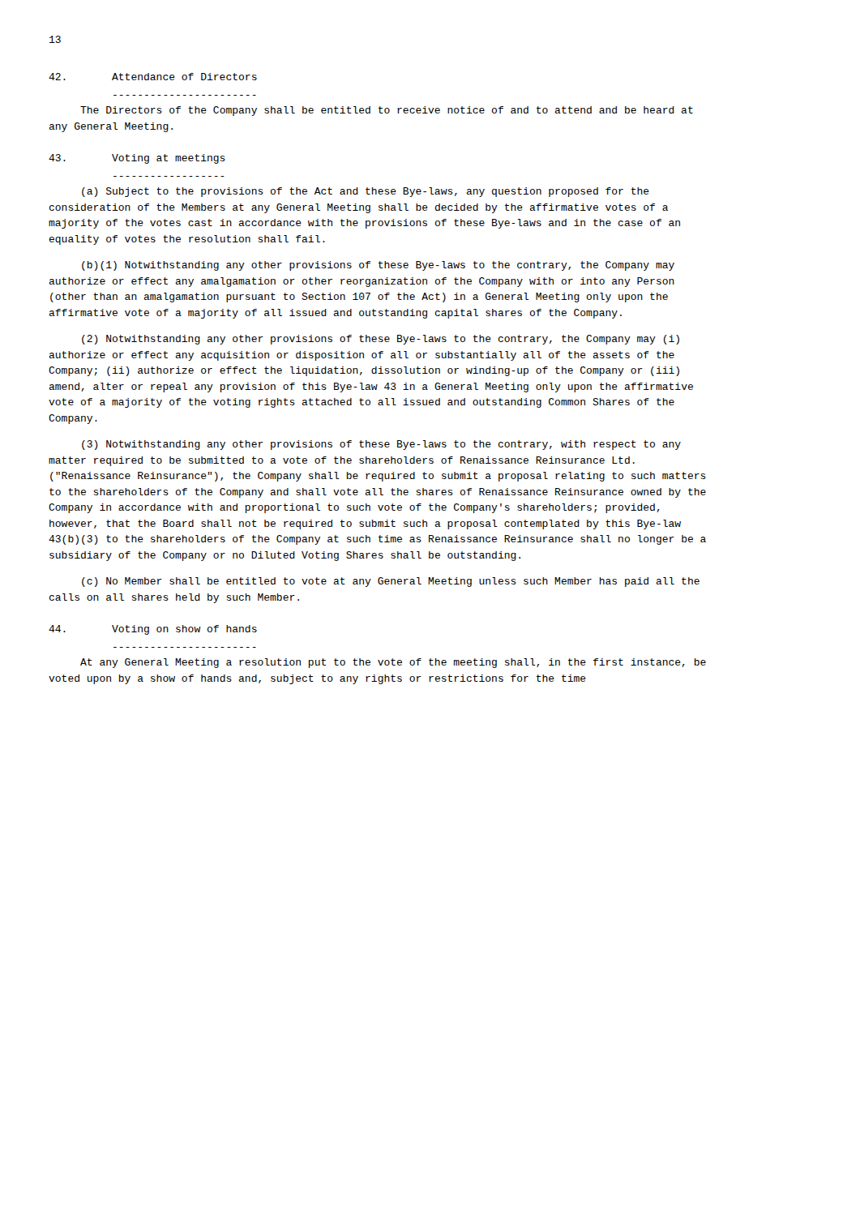13
42. Attendance of Directors
-----------------------
The Directors of the Company shall be entitled to receive notice of and to attend and be heard at any General Meeting.
43. Voting at meetings
------------------
(a) Subject to the provisions of the Act and these Bye-laws, any question proposed for the consideration of the Members at any General Meeting shall be decided by the affirmative votes of a majority of the votes cast in accordance with the provisions of these Bye-laws and in the case of an equality of votes the resolution shall fail.
(b)(1) Notwithstanding any other provisions of these Bye-laws to the contrary, the Company may authorize or effect any amalgamation or other reorganization of the Company with or into any Person (other than an amalgamation pursuant to Section 107 of the Act) in a General Meeting only upon the affirmative vote of a majority of all issued and outstanding capital shares of the Company.
(2) Notwithstanding any other provisions of these Bye-laws to the contrary, the Company may (i) authorize or effect any acquisition or disposition of all or substantially all of the assets of the Company; (ii) authorize or effect the liquidation, dissolution or winding-up of the Company or (iii) amend, alter or repeal any provision of this Bye-law 43 in a General Meeting only upon the affirmative vote of a majority of the voting rights attached to all issued and outstanding Common Shares of the Company.
(3) Notwithstanding any other provisions of these Bye-laws to the contrary, with respect to any matter required to be submitted to a vote of the shareholders of Renaissance Reinsurance Ltd. ("Renaissance Reinsurance"), the Company shall be required to submit a proposal relating to such matters to the shareholders of the Company and shall vote all the shares of Renaissance Reinsurance owned by the Company in accordance with and proportional to such vote of the Company's shareholders; provided, however, that the Board shall not be required to submit such a proposal contemplated by this Bye-law 43(b)(3) to the shareholders of the Company at such time as Renaissance Reinsurance shall no longer be a subsidiary of the Company or no Diluted Voting Shares shall be outstanding.
(c) No Member shall be entitled to vote at any General Meeting unless such Member has paid all the calls on all shares held by such Member.
44. Voting on show of hands
-----------------------
At any General Meeting a resolution put to the vote of the meeting shall, in the first instance, be voted upon by a show of hands and, subject to any rights or restrictions for the time